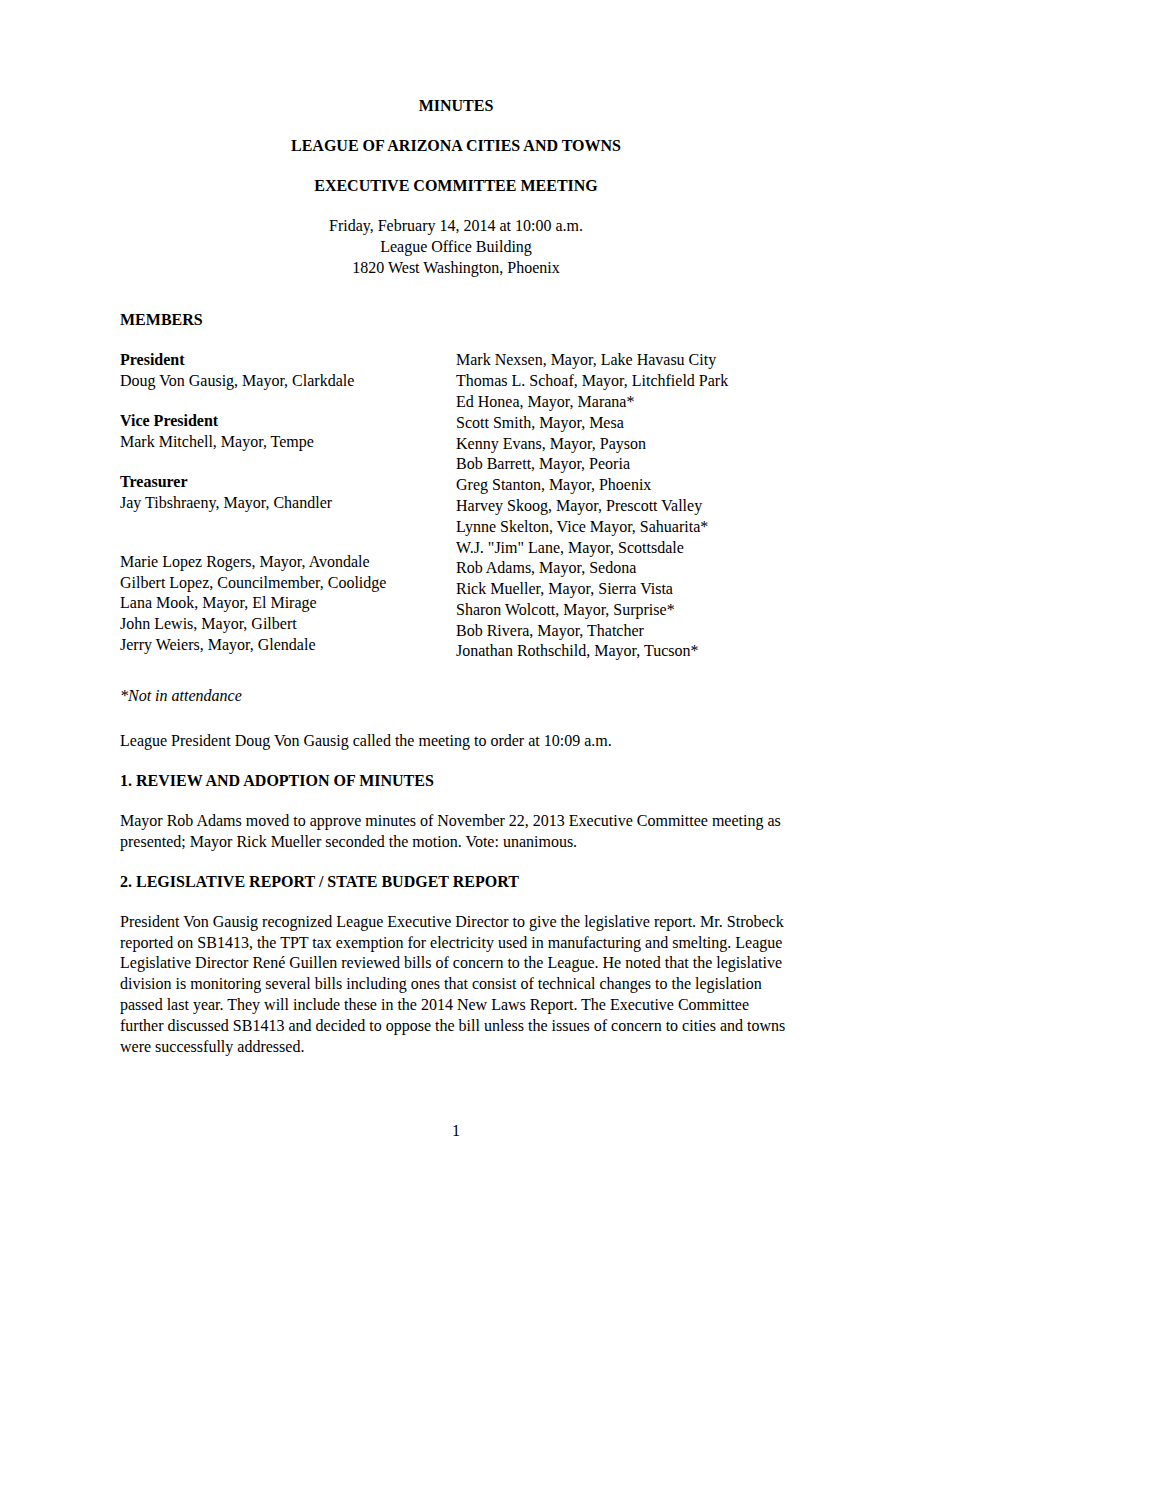MINUTES
LEAGUE OF ARIZONA CITIES AND TOWNS
EXECUTIVE COMMITTEE MEETING
Friday, February 14, 2014 at 10:00 a.m.
League Office Building
1820 West Washington, Phoenix
MEMBERS
| President Doug Von Gausig, Mayor, Clarkdale Vice President Mark Mitchell, Mayor, Tempe Treasurer Jay Tibshraeny, Mayor, Chandler Marie Lopez Rogers, Mayor, Avondale Gilbert Lopez, Councilmember, Coolidge Lana Mook, Mayor, El Mirage John Lewis, Mayor, Gilbert Jerry Weiers, Mayor, Glendale | Mark Nexsen, Mayor, Lake Havasu City Thomas L. Schoaf, Mayor, Litchfield Park Ed Honea, Mayor, Marana* Scott Smith, Mayor, Mesa Kenny Evans, Mayor, Payson Bob Barrett, Mayor, Peoria Greg Stanton, Mayor, Phoenix Harvey Skoog, Mayor, Prescott Valley Lynne Skelton, Vice Mayor, Sahuarita* W.J. "Jim" Lane, Mayor, Scottsdale Rob Adams, Mayor, Sedona Rick Mueller, Mayor, Sierra Vista Sharon Wolcott, Mayor, Surprise* Bob Rivera, Mayor, Thatcher Jonathan Rothschild, Mayor, Tucson* |
*Not in attendance
League President Doug Von Gausig called the meeting to order at 10:09 a.m.
1. REVIEW AND ADOPTION OF MINUTES
Mayor Rob Adams moved to approve minutes of November 22, 2013 Executive Committee meeting as presented; Mayor Rick Mueller seconded the motion. Vote: unanimous.
2. LEGISLATIVE REPORT / STATE BUDGET REPORT
President Von Gausig recognized League Executive Director to give the legislative report. Mr. Strobeck reported on SB1413, the TPT tax exemption for electricity used in manufacturing and smelting. League Legislative Director René Guillen reviewed bills of concern to the League. He noted that the legislative division is monitoring several bills including ones that consist of technical changes to the legislation passed last year. They will include these in the 2014 New Laws Report. The Executive Committee further discussed SB1413 and decided to oppose the bill unless the issues of concern to cities and towns were successfully addressed.
1